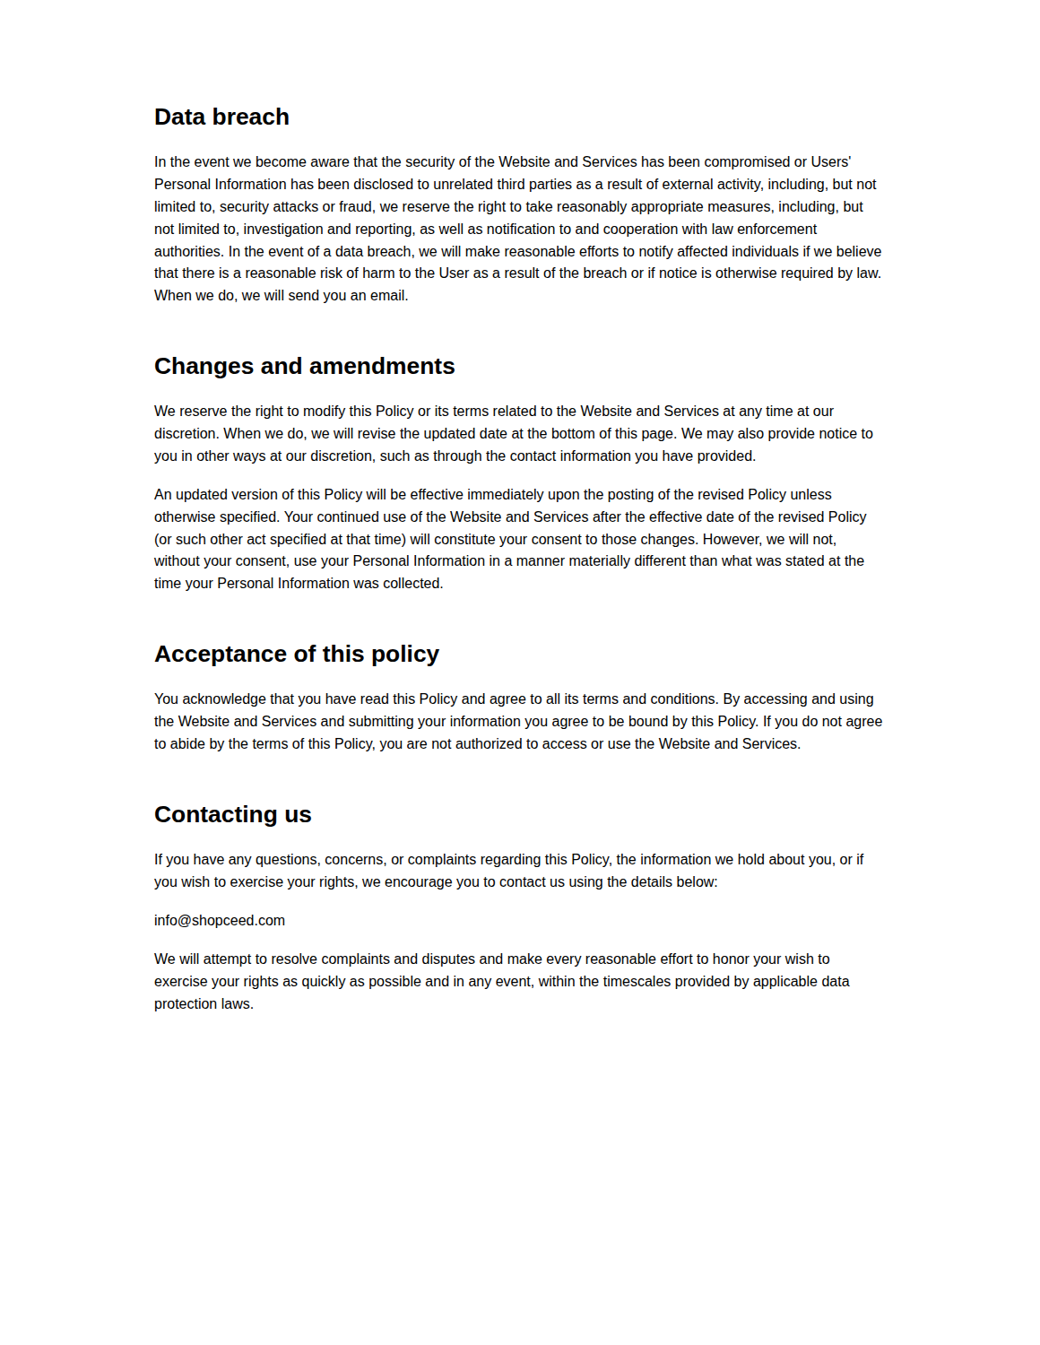Data breach
In the event we become aware that the security of the Website and Services has been compromised or Users' Personal Information has been disclosed to unrelated third parties as a result of external activity, including, but not limited to, security attacks or fraud, we reserve the right to take reasonably appropriate measures, including, but not limited to, investigation and reporting, as well as notification to and cooperation with law enforcement authorities. In the event of a data breach, we will make reasonable efforts to notify affected individuals if we believe that there is a reasonable risk of harm to the User as a result of the breach or if notice is otherwise required by law. When we do, we will send you an email.
Changes and amendments
We reserve the right to modify this Policy or its terms related to the Website and Services at any time at our discretion. When we do, we will revise the updated date at the bottom of this page. We may also provide notice to you in other ways at our discretion, such as through the contact information you have provided.
An updated version of this Policy will be effective immediately upon the posting of the revised Policy unless otherwise specified. Your continued use of the Website and Services after the effective date of the revised Policy (or such other act specified at that time) will constitute your consent to those changes. However, we will not, without your consent, use your Personal Information in a manner materially different than what was stated at the time your Personal Information was collected.
Acceptance of this policy
You acknowledge that you have read this Policy and agree to all its terms and conditions. By accessing and using the Website and Services and submitting your information you agree to be bound by this Policy. If you do not agree to abide by the terms of this Policy, you are not authorized to access or use the Website and Services.
Contacting us
If you have any questions, concerns, or complaints regarding this Policy, the information we hold about you, or if you wish to exercise your rights, we encourage you to contact us using the details below:
info@shopceed.com
We will attempt to resolve complaints and disputes and make every reasonable effort to honor your wish to exercise your rights as quickly as possible and in any event, within the timescales provided by applicable data protection laws.